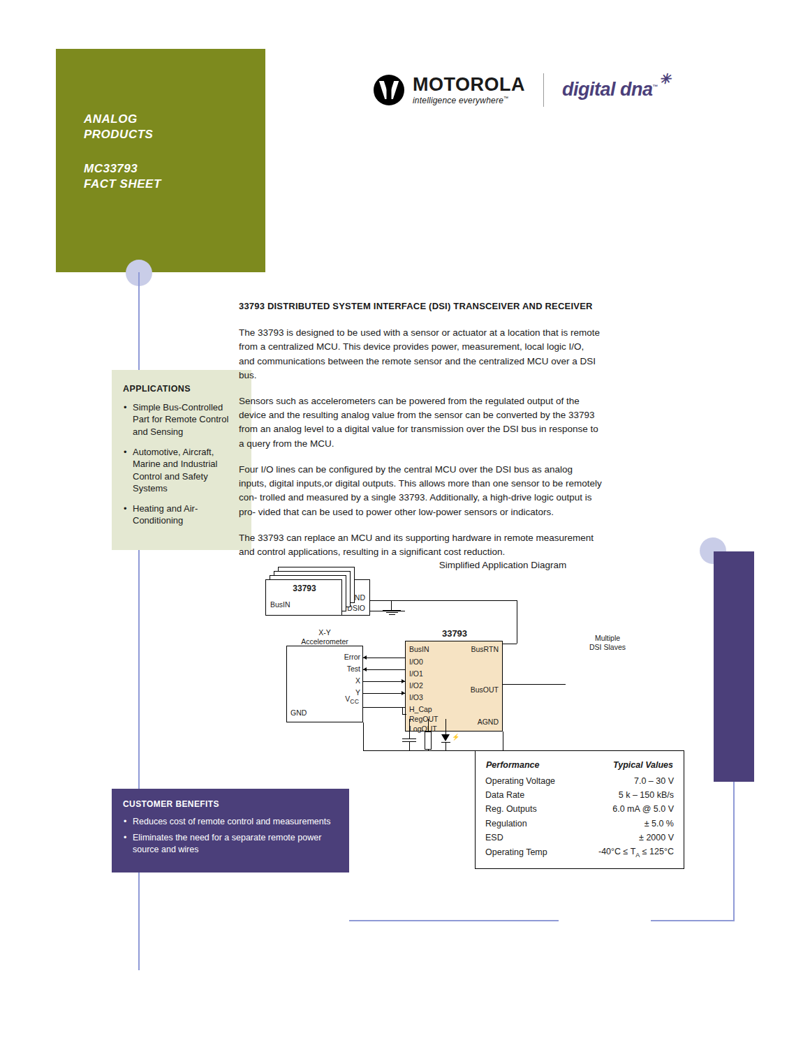ANALOG
PRODUCTS
MC33793
FACT SHEET
MOTOROLA
intelligence everywhere™
digital dna✳™
APPLICATIONS
Simple Bus-Controlled Part for Remote Control and Sensing
Automotive, Aircraft, Marine and Industrial Control and Safety Systems
Heating and Air-Conditioning
33793 DISTRIBUTED SYSTEM INTERFACE (DSI) TRANSCEIVER AND RECEIVER
The 33793 is designed to be used with a sensor or actuator at a location that is remote from a centralized MCU. This device provides power, measurement, local logic I/O, and communications between the remote sensor and the centralized MCU over a DSI bus.
Sensors such as accelerometers can be powered from the regulated output of the device and the resulting analog value from the sensor can be converted by the 33793 from an analog level to a digital value for transmission over the DSI bus in response to a query from the MCU.
Four I/O lines can be configured by the central MCU over the DSI bus as analog inputs, digital inputs,or digital outputs. This allows more than one sensor to be remotely con- trolled and measured by a single 33793. Additionally, a high-drive logic output is pro- vided that can be used to power other low-power sensors or indicators.
The 33793 can replace an MCU and its supporting hardware in remote measurement and control applications, resulting in a significant cost reduction.
Simplified Application Diagram
33790 GND DSIO
X-Y
Accelerometer
Error
Test
X
Y
VCC GND
33793 BusIN BusRTN I/O0 I/O1 I/O2 I/O3 H_Cap RegOUT LogOUT BusOUT AGND
Multiple
DSI Slaves
33793 BusIN
⚡
| Performance | Typical Values |
| --- | --- |
| Operating Voltage | 7.0 – 30 V |
| Data Rate | 5 k – 150 kB/s |
| Reg. Outputs | 6.0 mA @ 5.0 V |
| Regulation | ± 5.0 % |
| ESD | ± 2000 V |
| Operating Temp | -40°C ≤ T A ≤ 125°C |
CUSTOMER BENEFITS
Reduces cost of remote control and measurements
Eliminates the need for a separate remote power source and wires
SAFETY/SECURITY DISTRIBUTED SYSTEM